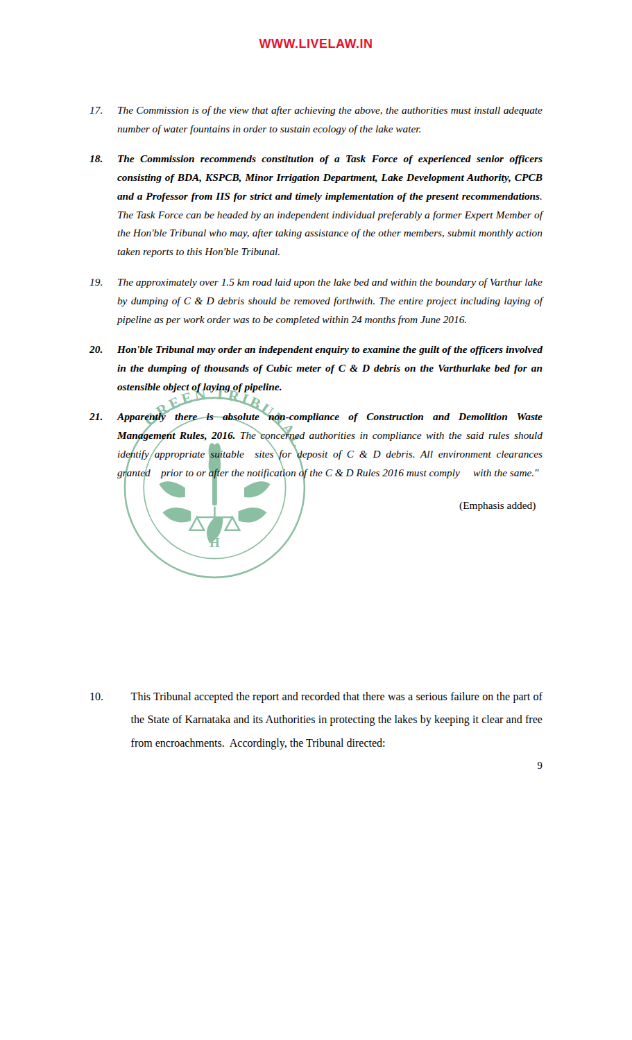WWW.LIVELAW.IN
GREEN TRIBUNAL H
17. The Commission is of the view that after achieving the above, the authorities must install adequate number of water fountains in order to sustain ecology of the lake water.
18. The Commission recommends constitution of a Task Force of experienced senior officers consisting of BDA, KSPCB, Minor Irrigation Department, Lake Development Authority, CPCB and a Professor from IIS for strict and timely implementation of the present recommendations. The Task Force can be headed by an independent individual preferably a former Expert Member of the Hon'ble Tribunal who may, after taking assistance of the other members, submit monthly action taken reports to this Hon'ble Tribunal.
19. The approximately over 1.5 km road laid upon the lake bed and within the boundary of Varthur lake by dumping of C & D debris should be removed forthwith. The entire project including laying of pipeline as per work order was to be completed within 24 months from June 2016.
20. Hon'ble Tribunal may order an independent enquiry to examine the guilt of the officers involved in the dumping of thousands of Cubic meter of C & D debris on the Varthurlake bed for an ostensible object of laying of pipeline.
21. Apparently there is absolute non-compliance of Construction and Demolition Waste Management Rules, 2016. The concerned authorities in compliance with the said rules should identify appropriate suitable sites for deposit of C & D debris. All environment clearances granted prior to or after the notification of the C & D Rules 2016 must comply with the same."
(Emphasis added)
10. This Tribunal accepted the report and recorded that there was a serious failure on the part of the State of Karnataka and its Authorities in protecting the lakes by keeping it clear and free from encroachments. Accordingly, the Tribunal directed:
9